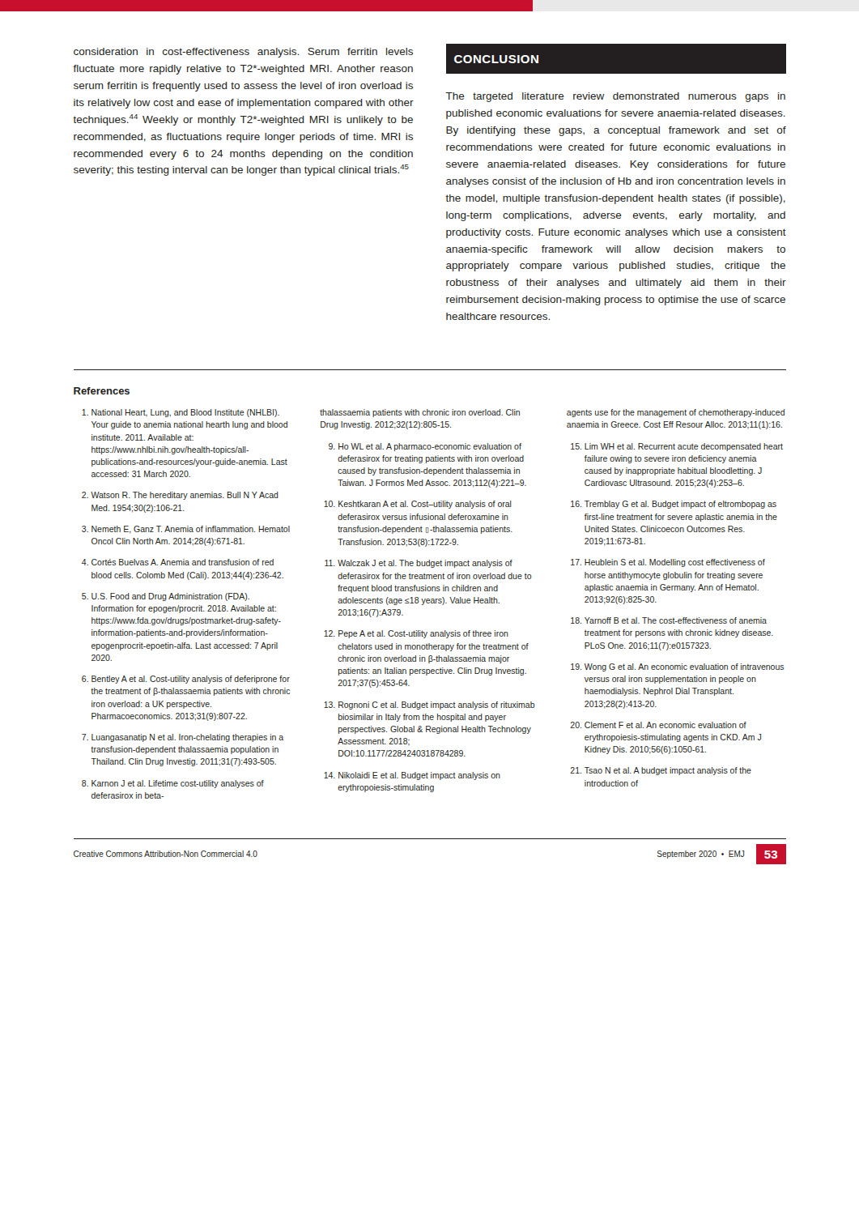consideration in cost-effectiveness analysis. Serum ferritin levels fluctuate more rapidly relative to T2*-weighted MRI. Another reason serum ferritin is frequently used to assess the level of iron overload is its relatively low cost and ease of implementation compared with other techniques.44 Weekly or monthly T2*-weighted MRI is unlikely to be recommended, as fluctuations require longer periods of time. MRI is recommended every 6 to 24 months depending on the condition severity; this testing interval can be longer than typical clinical trials.45
CONCLUSION
The targeted literature review demonstrated numerous gaps in published economic evaluations for severe anaemia-related diseases. By identifying these gaps, a conceptual framework and set of recommendations were created for future economic evaluations in severe anaemia-related diseases. Key considerations for future analyses consist of the inclusion of Hb and iron concentration levels in the model, multiple transfusion-dependent health states (if possible), long-term complications, adverse events, early mortality, and productivity costs. Future economic analyses which use a consistent anaemia-specific framework will allow decision makers to appropriately compare various published studies, critique the robustness of their analyses and ultimately aid them in their reimbursement decision-making process to optimise the use of scarce healthcare resources.
References
National Heart, Lung, and Blood Institute (NHLBI). Your guide to anemia national hearth lung and blood institute. 2011. Available at: https://www.nhlbi.nih.gov/health-topics/all-publications-and-resources/your-guide-anemia. Last accessed: 31 March 2020.
Watson R. The hereditary anemias. Bull N Y Acad Med. 1954;30(2):106-21.
Nemeth E, Ganz T. Anemia of inflammation. Hematol Oncol Clin North Am. 2014;28(4):671-81.
Cortés Buelvas A. Anemia and transfusion of red blood cells. Colomb Med (Cali). 2013;44(4):236-42.
U.S. Food and Drug Administration (FDA). Information for epogen/procrit. 2018. Available at: https://www.fda.gov/drugs/postmarket-drug-safety-information-patients-and-providers/information-epogenprocrit-epoetin-alfa. Last accessed: 7 April 2020.
Bentley A et al. Cost-utility analysis of deferiprone for the treatment of β-thalassaemia patients with chronic iron overload: a UK perspective. Pharmacoeconomics. 2013;31(9):807-22.
Luangasanatip N et al. Iron-chelating therapies in a transfusion-dependent thalassaemia population in Thailand. Clin Drug Investig. 2011;31(7):493-505.
Karnon J et al. Lifetime cost-utility analyses of deferasirox in beta-
thalassaemia patients with chronic iron overload. Clin Drug Investig. 2012;32(12):805-15.
Ho WL et al. A pharmaco-economic evaluation of deferasirox for treating patients with iron overload caused by transfusion-dependent thalassemia in Taiwan. J Formos Med Assoc. 2013;112(4):221–9.
Keshtkaran A et al. Cost–utility analysis of oral deferasirox versus infusional deferoxamine in transfusion-dependent ▯-thalassemia patients. Transfusion. 2013;53(8):1722-9.
Walczak J et al. The budget impact analysis of deferasirox for the treatment of iron overload due to frequent blood transfusions in children and adolescents (age ≤18 years). Value Health. 2013;16(7):A379.
Pepe A et al. Cost-utility analysis of three iron chelators used in monotherapy for the treatment of chronic iron overload in β-thalassaemia major patients: an Italian perspective. Clin Drug Investig. 2017;37(5):453-64.
Rognoni C et al. Budget impact analysis of rituximab biosimilar in Italy from the hospital and payer perspectives. Global & Regional Health Technology Assessment. 2018; DOI:10.1177/2284240318784289.
Nikolaidi E et al. Budget impact analysis on erythropoiesis-stimulating
agents use for the management of chemotherapy-induced anaemia in Greece. Cost Eff Resour Alloc. 2013;11(1):16.
Lim WH et al. Recurrent acute decompensated heart failure owing to severe iron deficiency anemia caused by inappropriate habitual bloodletting. J Cardiovasc Ultrasound. 2015;23(4):253–6.
Tremblay G et al. Budget impact of eltrombopag as first-line treatment for severe aplastic anemia in the United States. Clinicoecon Outcomes Res. 2019;11:673-81.
Heublein S et al. Modelling cost effectiveness of horse antithymocyte globulin for treating severe aplastic anaemia in Germany. Ann of Hematol. 2013;92(6):825-30.
Yarnoff B et al. The cost-effectiveness of anemia treatment for persons with chronic kidney disease. PLoS One. 2016;11(7):e0157323.
Wong G et al. An economic evaluation of intravenous versus oral iron supplementation in people on haemodialysis. Nephrol Dial Transplant. 2013;28(2):413-20.
Clement F et al. An economic evaluation of erythropoiesis-stimulating agents in CKD. Am J Kidney Dis. 2010;56(6):1050-61.
Tsao N et al. A budget impact analysis of the introduction of
Creative Commons Attribution-Non Commercial 4.0
September 2020 • EMJ 53